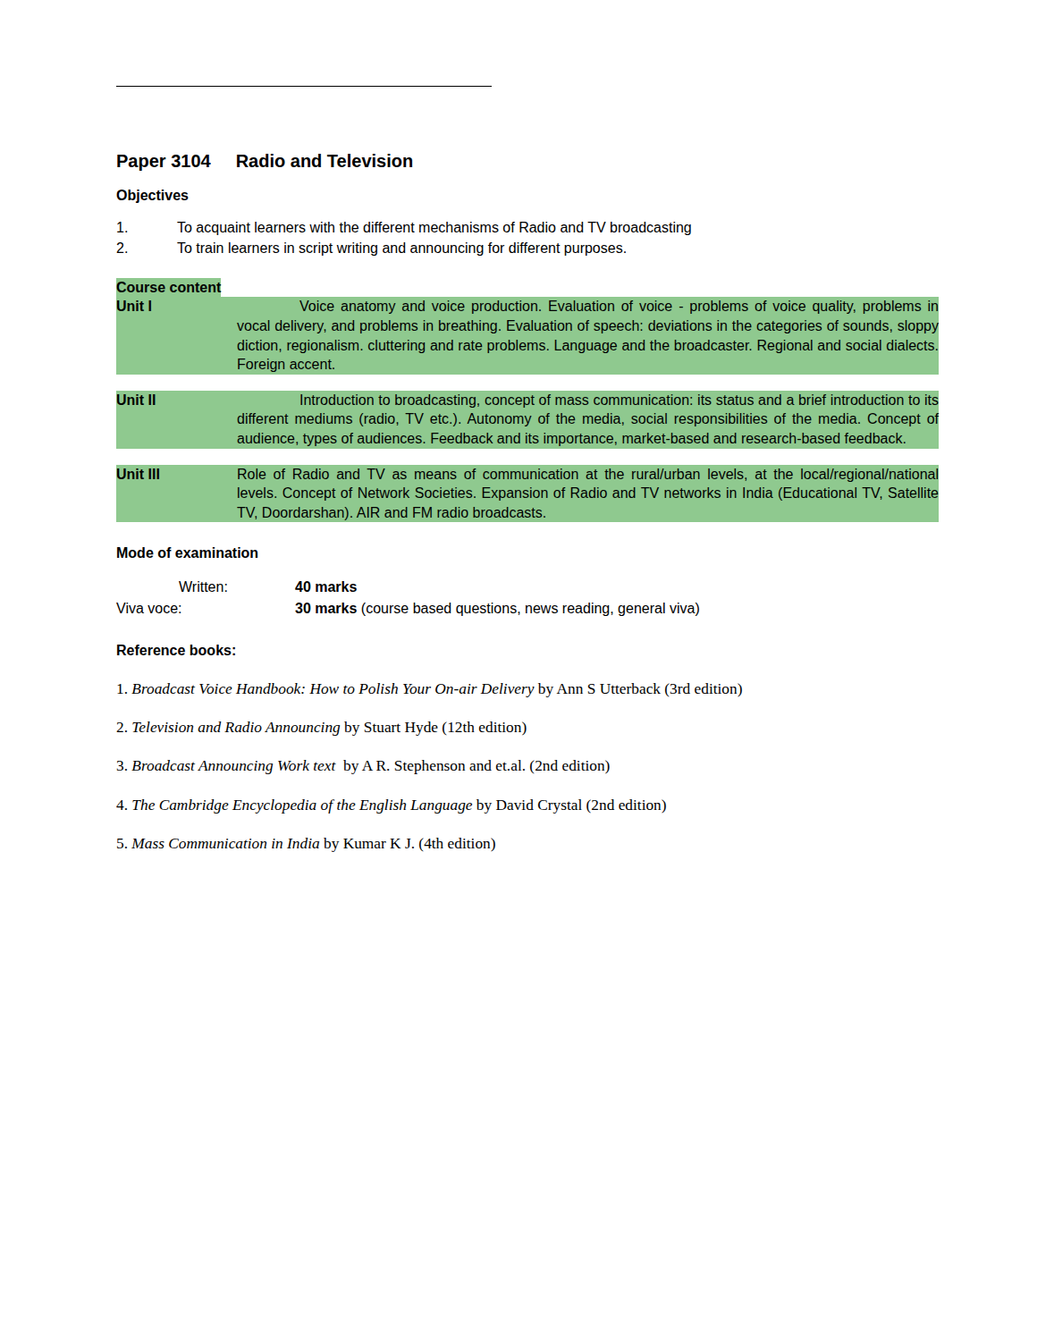Paper 3104 Radio and Television
Objectives
1.
To acquaint learners with the different mechanisms of Radio and TV broadcasting
2.
To train learners in script writing and announcing for different purposes.
Course content
Unit I
Voice anatomy and voice production. Evaluation of voice - problems of voice quality, problems in vocal delivery, and problems in breathing. Evaluation of speech: deviations in the categories of sounds, sloppy diction, regionalism. cluttering and rate problems. Language and the broadcaster. Regional and social dialects. Foreign accent.
Unit II
Introduction to broadcasting, concept of mass communication: its status and a brief introduction to its different mediums (radio, TV etc.). Autonomy of the media, social responsibilities of the media. Concept of audience, types of audiences. Feedback and its importance, market-based and research-based feedback.
Unit III
Role of Radio and TV as means of communication at the rural/urban levels, at the local/regional/national levels. Concept of Network Societies. Expansion of Radio and TV networks in India (Educational TV, Satellite TV, Doordarshan). AIR and FM radio broadcasts.
Mode of examination
Written:
40 marks
Viva voce:
30 marks (course based questions, news reading, general viva)
Reference books:
1. Broadcast Voice Handbook: How to Polish Your On-air Delivery by Ann S Utterback (3rd edition)
2. Television and Radio Announcing by Stuart Hyde (12th edition)
3. Broadcast Announcing Work text by A R. Stephenson and et.al. (2nd edition)
4. The Cambridge Encyclopedia of the English Language by David Crystal (2nd edition)
5. Mass Communication in India by Kumar K J. (4th edition)